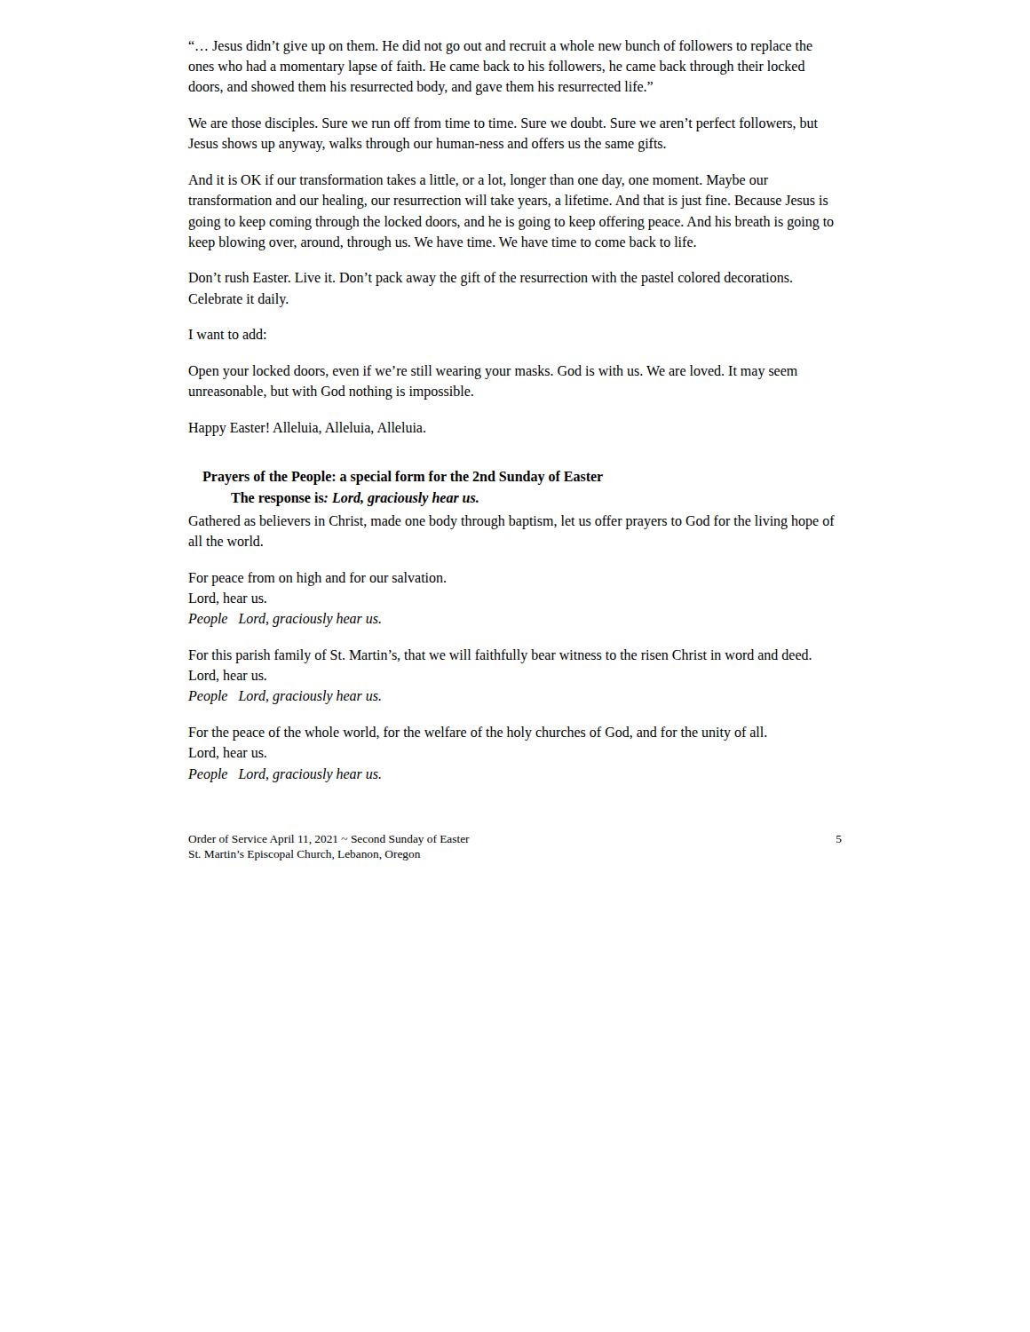“… Jesus didn’t give up on them. He did not go out and recruit a whole new bunch of followers to replace the ones who had a momentary lapse of faith. He came back to his followers, he came back through their locked doors, and showed them his resurrected body, and gave them his resurrected life.”
We are those disciples. Sure we run off from time to time. Sure we doubt. Sure we aren’t perfect followers, but Jesus shows up anyway, walks through our human-ness and offers us the same gifts.
And it is OK if our transformation takes a little, or a lot, longer than one day, one moment. Maybe our transformation and our healing, our resurrection will take years, a lifetime. And that is just fine. Because Jesus is going to keep coming through the locked doors, and he is going to keep offering peace. And his breath is going to keep blowing over, around, through us. We have time. We have time to come back to life.
Don’t rush Easter. Live it. Don’t pack away the gift of the resurrection with the pastel colored decorations. Celebrate it daily.
I want to add:
Open your locked doors, even if we’re still wearing your masks. God is with us. We are loved. It may seem unreasonable, but with God nothing is impossible.
Happy Easter! Alleluia, Alleluia, Alleluia.
Prayers of the People: a special form for the 2nd Sunday of Easter The response is: Lord, graciously hear us.
Gathered as believers in Christ, made one body through baptism, let us offer prayers to God for the living hope of all the world.
For peace from on high and for our salvation.
Lord, hear us.
People Lord, graciously hear us.
For this parish family of St. Martin’s, that we will faithfully bear witness to the risen Christ in word and deed.
Lord, hear us.
People Lord, graciously hear us.
For the peace of the whole world, for the welfare of the holy churches of God, and for the unity of all.
Lord, hear us.
People Lord, graciously hear us.
Order of Service April 11, 2021 ~ Second Sunday of Easter
St. Martin’s Episcopal Church, Lebanon, Oregon
5